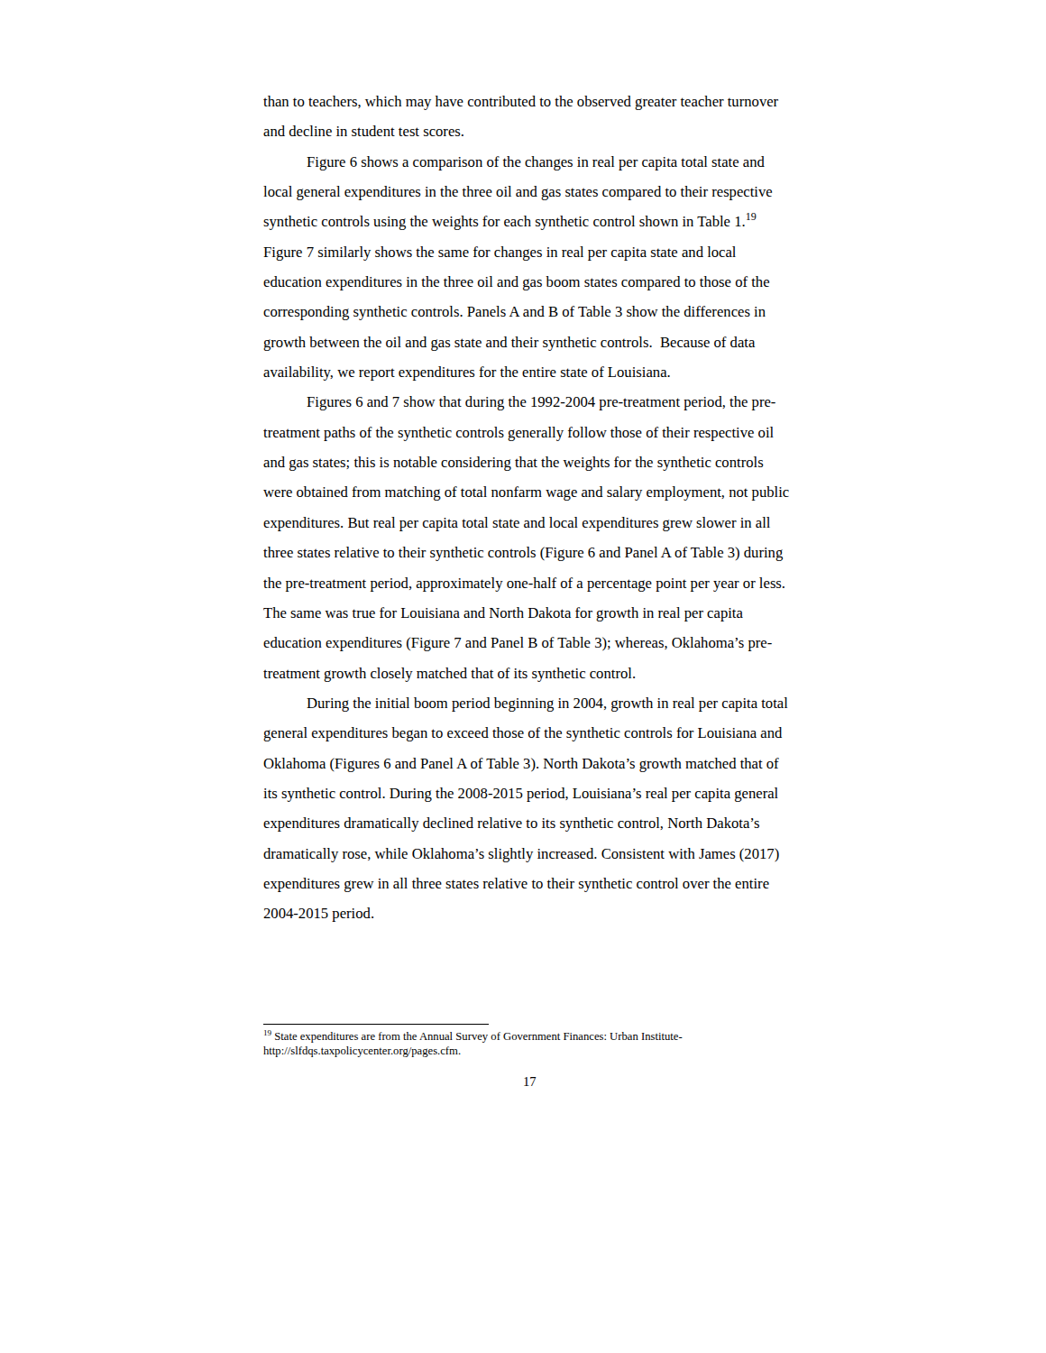than to teachers, which may have contributed to the observed greater teacher turnover and decline in student test scores.
Figure 6 shows a comparison of the changes in real per capita total state and local general expenditures in the three oil and gas states compared to their respective synthetic controls using the weights for each synthetic control shown in Table 1.19 Figure 7 similarly shows the same for changes in real per capita state and local education expenditures in the three oil and gas boom states compared to those of the corresponding synthetic controls. Panels A and B of Table 3 show the differences in growth between the oil and gas state and their synthetic controls. Because of data availability, we report expenditures for the entire state of Louisiana.
Figures 6 and 7 show that during the 1992-2004 pre-treatment period, the pre-treatment paths of the synthetic controls generally follow those of their respective oil and gas states; this is notable considering that the weights for the synthetic controls were obtained from matching of total nonfarm wage and salary employment, not public expenditures. But real per capita total state and local expenditures grew slower in all three states relative to their synthetic controls (Figure 6 and Panel A of Table 3) during the pre-treatment period, approximately one-half of a percentage point per year or less. The same was true for Louisiana and North Dakota for growth in real per capita education expenditures (Figure 7 and Panel B of Table 3); whereas, Oklahoma’s pre-treatment growth closely matched that of its synthetic control.
During the initial boom period beginning in 2004, growth in real per capita total general expenditures began to exceed those of the synthetic controls for Louisiana and Oklahoma (Figures 6 and Panel A of Table 3). North Dakota’s growth matched that of its synthetic control. During the 2008-2015 period, Louisiana’s real per capita general expenditures dramatically declined relative to its synthetic control, North Dakota’s dramatically rose, while Oklahoma’s slightly increased. Consistent with James (2017) expenditures grew in all three states relative to their synthetic control over the entire 2004-2015 period.
19 State expenditures are from the Annual Survey of Government Finances: Urban Institute-
http://slfdqs.taxpolicycenter.org/pages.cfm.
17